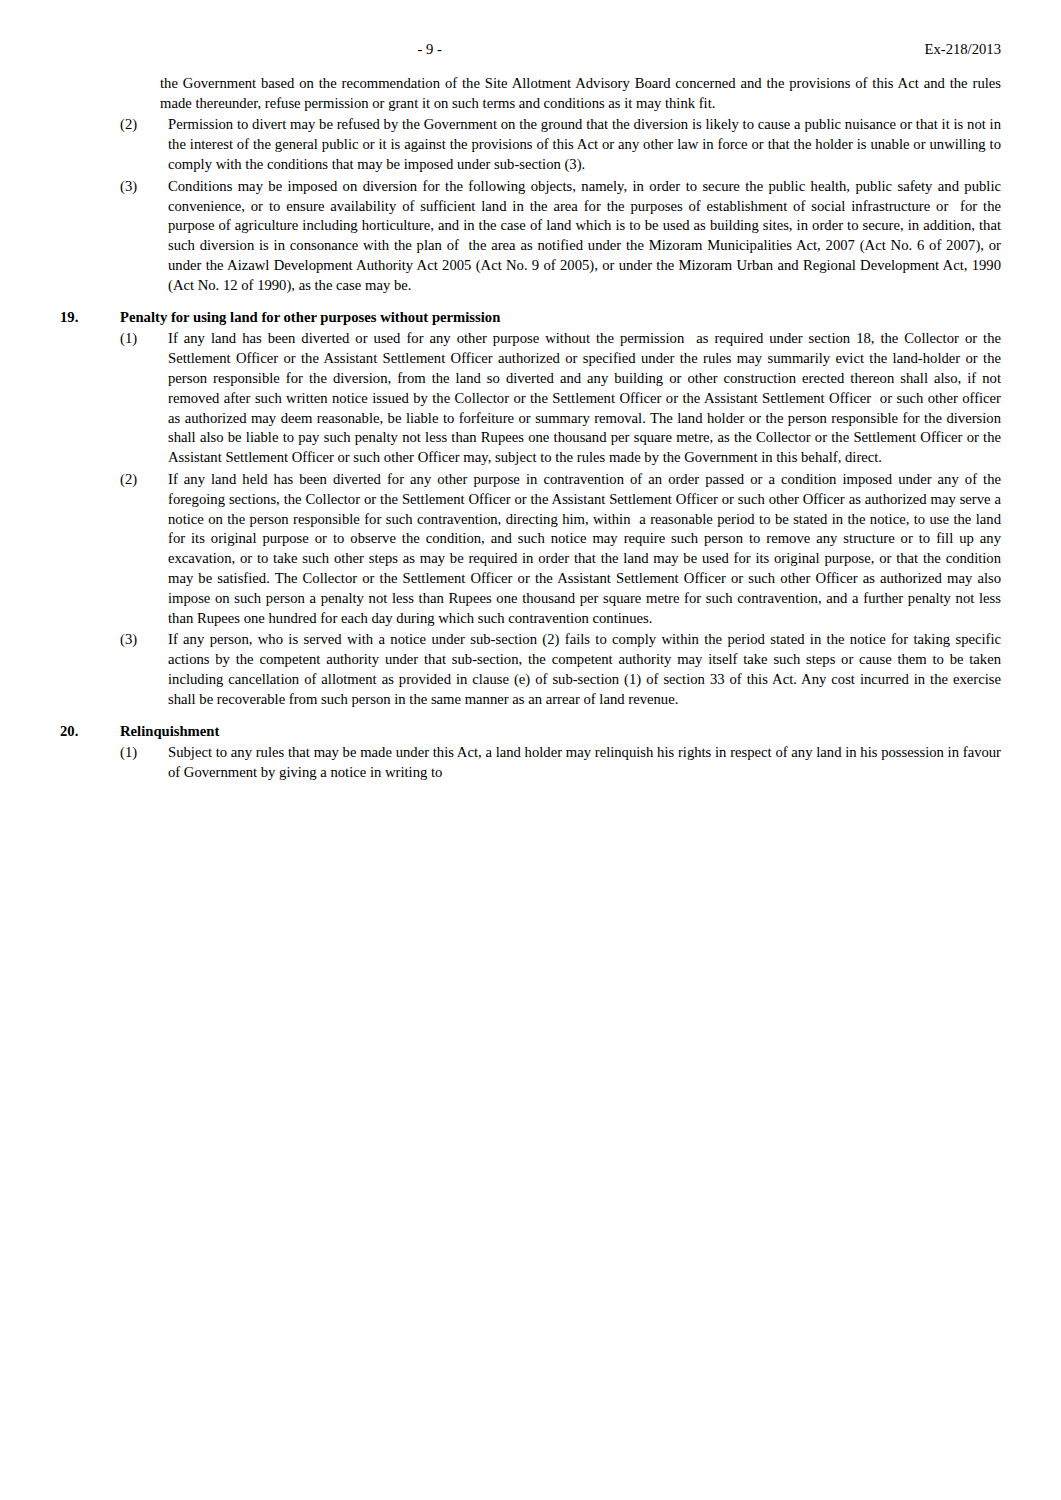- 9 - Ex-218/2013
the Government based on the recommendation of the Site Allotment Advisory Board concerned and the provisions of this Act and the rules made thereunder, refuse permission or grant it on such terms and conditions as it may think fit.
(2) Permission to divert may be refused by the Government on the ground that the diversion is likely to cause a public nuisance or that it is not in the interest of the general public or it is against the provisions of this Act or any other law in force or that the holder is unable or unwilling to comply with the conditions that may be imposed under sub-section (3).
(3) Conditions may be imposed on diversion for the following objects, namely, in order to secure the public health, public safety and public convenience, or to ensure availability of sufficient land in the area for the purposes of establishment of social infrastructure or for the purpose of agriculture including horticulture, and in the case of land which is to be used as building sites, in order to secure, in addition, that such diversion is in consonance with the plan of the area as notified under the Mizoram Municipalities Act, 2007 (Act No. 6 of 2007), or under the Aizawl Development Authority Act 2005 (Act No. 9 of 2005), or under the Mizoram Urban and Regional Development Act, 1990 (Act No. 12 of 1990), as the case may be.
19. Penalty for using land for other purposes without permission
(1) If any land has been diverted or used for any other purpose without the permission as required under section 18, the Collector or the Settlement Officer or the Assistant Settlement Officer authorized or specified under the rules may summarily evict the land-holder or the person responsible for the diversion, from the land so diverted and any building or other construction erected thereon shall also, if not removed after such written notice issued by the Collector or the Settlement Officer or the Assistant Settlement Officer or such other officer as authorized may deem reasonable, be liable to forfeiture or summary removal. The land holder or the person responsible for the diversion shall also be liable to pay such penalty not less than Rupees one thousand per square metre, as the Collector or the Settlement Officer or the Assistant Settlement Officer or such other Officer may, subject to the rules made by the Government in this behalf, direct.
(2) If any land held has been diverted for any other purpose in contravention of an order passed or a condition imposed under any of the foregoing sections, the Collector or the Settlement Officer or the Assistant Settlement Officer or such other Officer as authorized may serve a notice on the person responsible for such contravention, directing him, within a reasonable period to be stated in the notice, to use the land for its original purpose or to observe the condition, and such notice may require such person to remove any structure or to fill up any excavation, or to take such other steps as may be required in order that the land may be used for its original purpose, or that the condition may be satisfied. The Collector or the Settlement Officer or the Assistant Settlement Officer or such other Officer as authorized may also impose on such person a penalty not less than Rupees one thousand per square metre for such contravention, and a further penalty not less than Rupees one hundred for each day during which such contravention continues.
(3) If any person, who is served with a notice under sub-section (2) fails to comply within the period stated in the notice for taking specific actions by the competent authority under that sub-section, the competent authority may itself take such steps or cause them to be taken including cancellation of allotment as provided in clause (e) of sub-section (1) of section 33 of this Act. Any cost incurred in the exercise shall be recoverable from such person in the same manner as an arrear of land revenue.
20. Relinquishment
(1) Subject to any rules that may be made under this Act, a land holder may relinquish his rights in respect of any land in his possession in favour of Government by giving a notice in writing to